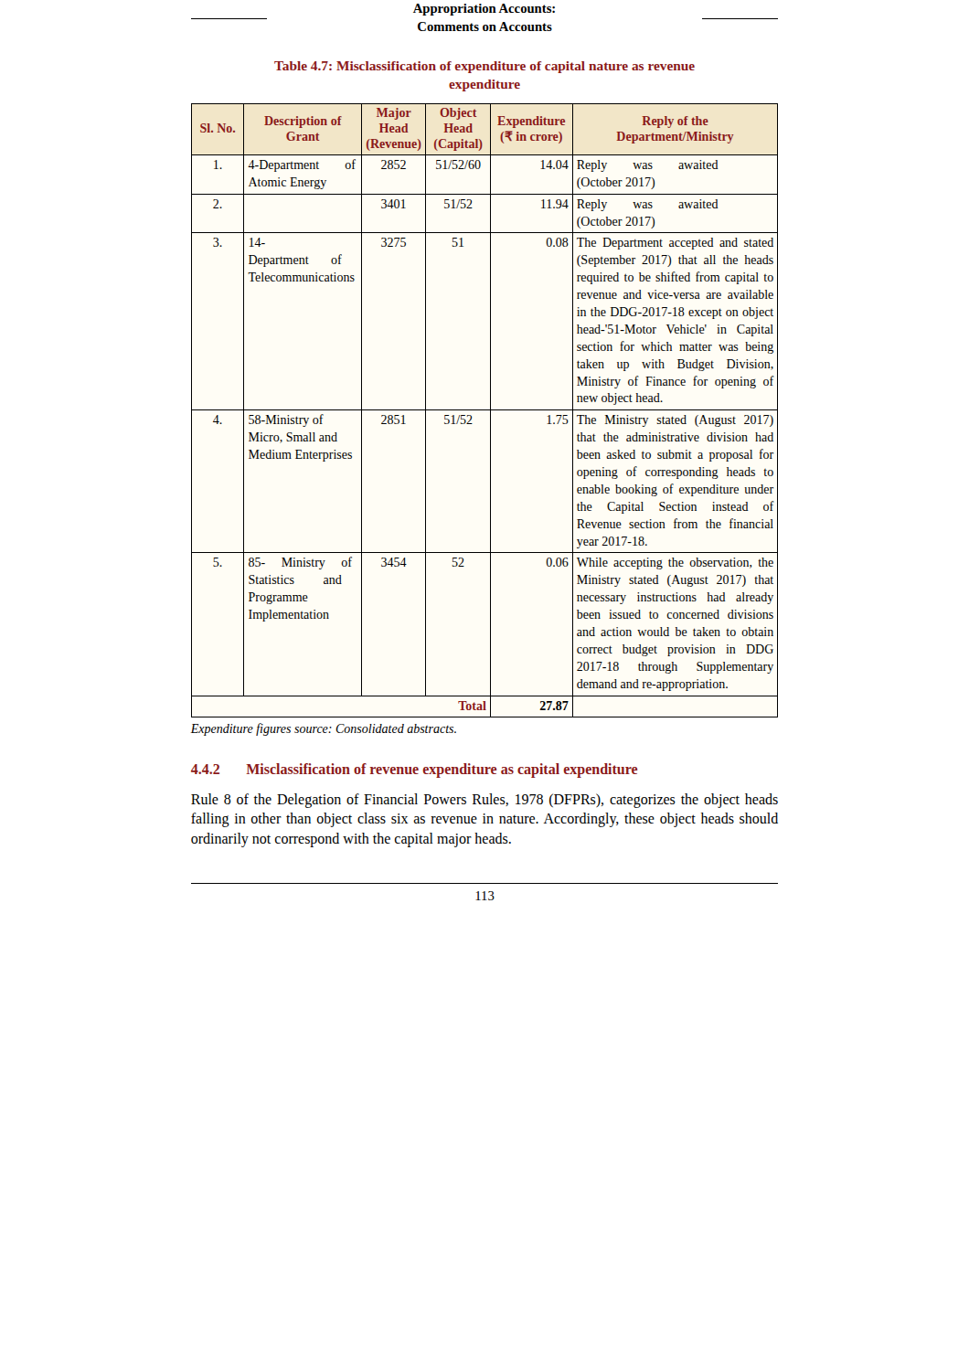Appropriation Accounts: Comments on Accounts
Table 4.7: Misclassification of expenditure of capital nature as revenue
expenditure
| Sl. No. | Description of Grant | Major Head (Revenue) | Object Head (Capital) | Expenditure ( ₹ in crore) | Reply of the Department/Ministry |
| --- | --- | --- | --- | --- | --- |
| 1. | 4-Department of Atomic Energy | 2852 | 51/52/60 | 14.04 | Reply was awaited (October 2017) |
| 2. | | 3401 | 51/52 | 11.94 | Reply was awaited (October 2017) |
| 3. | 14-Department of Telecommunications | 3275 | 51 | 0.08 | The Department accepted and stated (September 2017) that all the heads required to be shifted from capital to revenue and vice-versa are available in the DDG-2017-18 except on object head-'51-Motor Vehicle' in Capital section for which matter was being taken up with Budget Division, Ministry of Finance for opening of new object head. |
| 4. | 58-Ministry of Micro, Small and Medium Enterprises | 2851 | 51/52 | 1.75 | The Ministry stated (August 2017) that the administrative division had been asked to submit a proposal for opening of corresponding heads to enable booking of expenditure under the Capital Section instead of Revenue section from the financial year 2017-18. |
| 5. | 85- Ministry of Statistics and Programme Implementation | 3454 | 52 | 0.06 | While accepting the observation, the Ministry stated (August 2017) that necessary instructions had already been issued to concerned divisions and action would be taken to obtain correct budget provision in DDG 2017-18 through Supplementary demand and re-appropriation. |
| Total | 27.87 | |
Expenditure figures source: Consolidated abstracts.
4.4.2 Misclassification of revenue expenditure as capital expenditure
Rule 8 of the Delegation of Financial Powers Rules, 1978 (DFPRs), categorizes the object heads falling in other than object class six as revenue in nature. Accordingly, these object heads should ordinarily not correspond with the capital major heads.
113